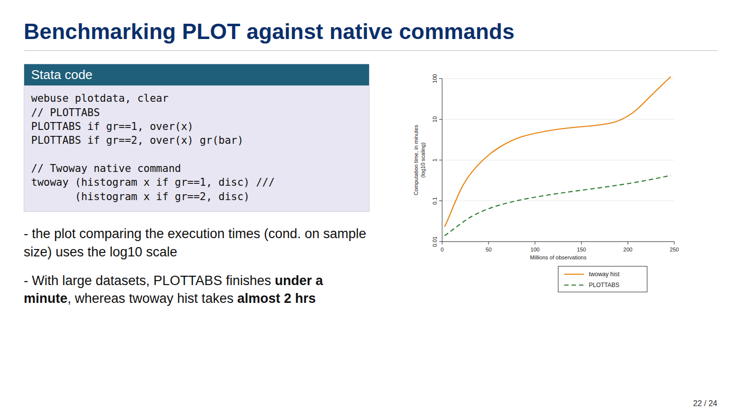Benchmarking PLOT against native commands
Stata code
webuse plotdata, clear
// PLOTTABS
PLOTTABS if gr==1, over(x)
PLOTTABS if gr==2, over(x) gr(bar)

// Twoway native command
twoway (histogram x if gr==1, disc) ///
       (histogram x if gr==2, disc)
- the plot comparing the execution times (cond. on sample size) uses the log10 scale
- With large datasets, PLOTTABS finishes under a minute, whereas twoway hist takes almost 2 hrs
0.01 0.1 1 10 100 Computation time, in minutes (log10 scaling) 0 50 100 150 200 250 Millions of observations twoway hist PLOTTABS
22 / 24